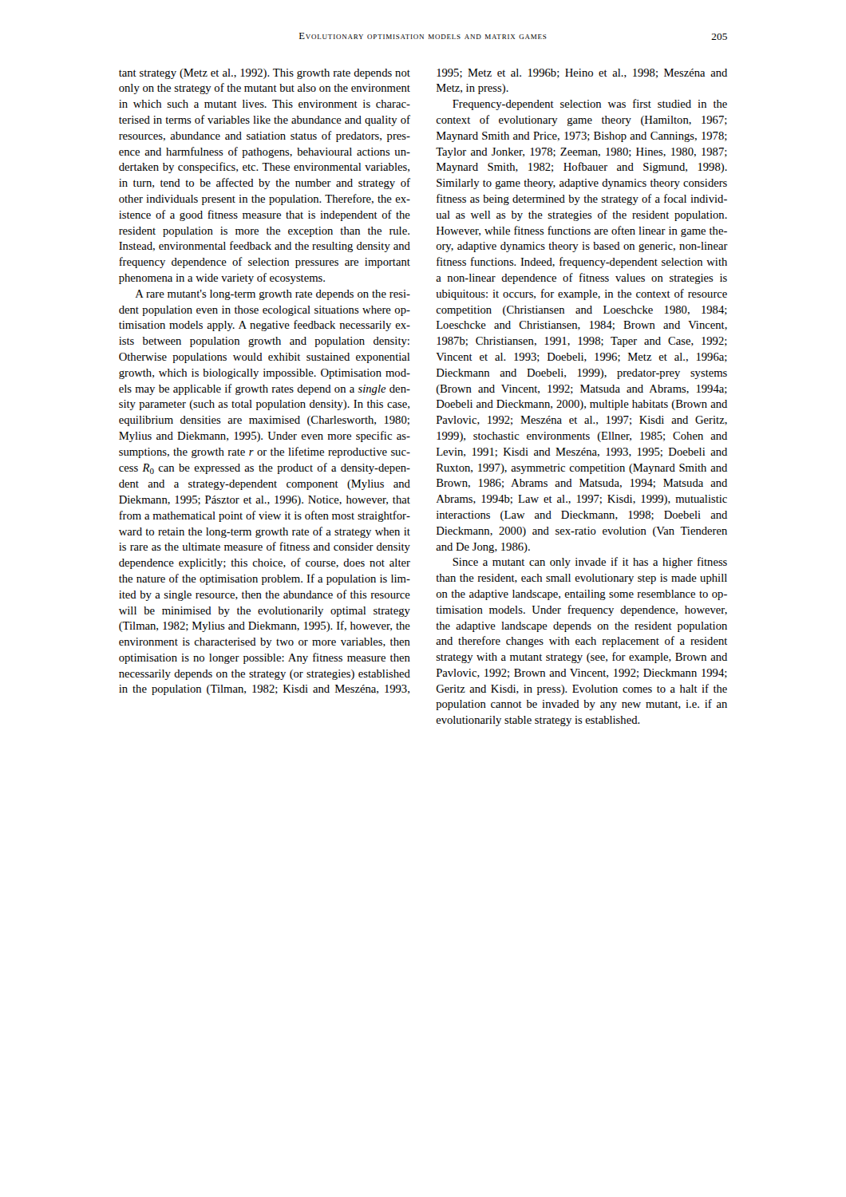Evolutionary optimisation models and matrix games 205
tant strategy (Metz et al., 1992). This growth rate depends not only on the strategy of the mutant but also on the environment in which such a mutant lives. This environment is characterised in terms of variables like the abundance and quality of resources, abundance and satiation status of predators, presence and harmfulness of pathogens, behavioural actions undertaken by conspecifics, etc. These environmental variables, in turn, tend to be affected by the number and strategy of other individuals present in the population. Therefore, the existence of a good fitness measure that is independent of the resident population is more the exception than the rule. Instead, environmental feedback and the resulting density and frequency dependence of selection pressures are important phenomena in a wide variety of ecosystems.
A rare mutant's long-term growth rate depends on the resident population even in those ecological situations where optimisation models apply. A negative feedback necessarily exists between population growth and population density: Otherwise populations would exhibit sustained exponential growth, which is biologically impossible. Optimisation models may be applicable if growth rates depend on a single density parameter (such as total population density). In this case, equilibrium densities are maximised (Charlesworth, 1980; Mylius and Diekmann, 1995). Under even more specific assumptions, the growth rate r or the lifetime reproductive success R0 can be expressed as the product of a density-dependent and a strategy-dependent component (Mylius and Diekmann, 1995; Pásztor et al., 1996). Notice, however, that from a mathematical point of view it is often most straightforward to retain the long-term growth rate of a strategy when it is rare as the ultimate measure of fitness and consider density dependence explicitly; this choice, of course, does not alter the nature of the optimisation problem. If a population is limited by a single resource, then the abundance of this resource will be minimised by the evolutionarily optimal strategy (Tilman, 1982; Mylius and Diekmann, 1995). If, however, the environment is characterised by two or more variables, then optimisation is no longer possible: Any fitness measure then necessarily depends on the strategy (or strategies) established in the population (Tilman, 1982; Kisdi and Meszéna, 1993, 1995; Metz et al. 1996b; Heino et al., 1998; Meszéna and Metz, in press).
Frequency-dependent selection was first studied in the context of evolutionary game theory (Hamilton, 1967; Maynard Smith and Price, 1973; Bishop and Cannings, 1978; Taylor and Jonker, 1978; Zeeman, 1980; Hines, 1980, 1987; Maynard Smith, 1982; Hofbauer and Sigmund, 1998). Similarly to game theory, adaptive dynamics theory considers fitness as being determined by the strategy of a focal individual as well as by the strategies of the resident population. However, while fitness functions are often linear in game theory, adaptive dynamics theory is based on generic, non-linear fitness functions. Indeed, frequency-dependent selection with a non-linear dependence of fitness values on strategies is ubiquitous: it occurs, for example, in the context of resource competition (Christiansen and Loeschcke 1980, 1984; Loeschcke and Christiansen, 1984; Brown and Vincent, 1987b; Christiansen, 1991, 1998; Taper and Case, 1992; Vincent et al. 1993; Doebeli, 1996; Metz et al., 1996a; Dieckmann and Doebeli, 1999), predator-prey systems (Brown and Vincent, 1992; Matsuda and Abrams, 1994a; Doebeli and Dieckmann, 2000), multiple habitats (Brown and Pavlovic, 1992; Meszéna et al., 1997; Kisdi and Geritz, 1999), stochastic environments (Ellner, 1985; Cohen and Levin, 1991; Kisdi and Meszéna, 1993, 1995; Doebeli and Ruxton, 1997), asymmetric competition (Maynard Smith and Brown, 1986; Abrams and Matsuda, 1994; Matsuda and Abrams, 1994b; Law et al., 1997; Kisdi, 1999), mutualistic interactions (Law and Dieckmann, 1998; Doebeli and Dieckmann, 2000) and sex-ratio evolution (Van Tienderen and De Jong, 1986).
Since a mutant can only invade if it has a higher fitness than the resident, each small evolutionary step is made uphill on the adaptive landscape, entailing some resemblance to optimisation models. Under frequency dependence, however, the adaptive landscape depends on the resident population and therefore changes with each replacement of a resident strategy with a mutant strategy (see, for example, Brown and Pavlovic, 1992; Brown and Vincent, 1992; Dieckmann 1994; Geritz and Kisdi, in press). Evolution comes to a halt if the population cannot be invaded by any new mutant, i.e. if an evolutionarily stable strategy is established.